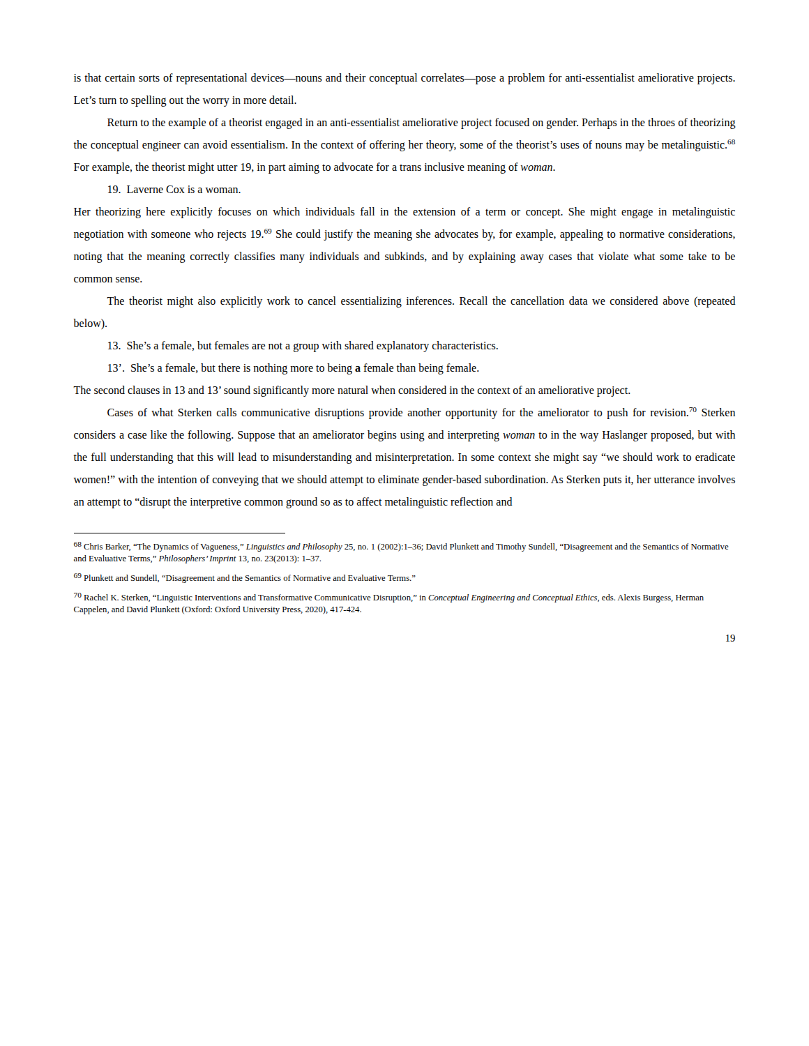is that certain sorts of representational devices—nouns and their conceptual correlates—pose a problem for anti-essentialist ameliorative projects. Let’s turn to spelling out the worry in more detail.
Return to the example of a theorist engaged in an anti-essentialist ameliorative project focused on gender. Perhaps in the throes of theorizing the conceptual engineer can avoid essentialism. In the context of offering her theory, some of the theorist’s uses of nouns may be metalinguistic.68 For example, the theorist might utter 19, in part aiming to advocate for a trans inclusive meaning of woman.
19. Laverne Cox is a woman.
Her theorizing here explicitly focuses on which individuals fall in the extension of a term or concept. She might engage in metalinguistic negotiation with someone who rejects 19.69 She could justify the meaning she advocates by, for example, appealing to normative considerations, noting that the meaning correctly classifies many individuals and subkinds, and by explaining away cases that violate what some take to be common sense.
The theorist might also explicitly work to cancel essentializing inferences. Recall the cancellation data we considered above (repeated below).
13. She’s a female, but females are not a group with shared explanatory characteristics.
13’. She’s a female, but there is nothing more to being a female than being female.
The second clauses in 13 and 13’ sound significantly more natural when considered in the context of an ameliorative project.
Cases of what Sterken calls communicative disruptions provide another opportunity for the ameliorator to push for revision.70 Sterken considers a case like the following. Suppose that an ameliorator begins using and interpreting woman to in the way Haslanger proposed, but with the full understanding that this will lead to misunderstanding and misinterpretation. In some context she might say “we should work to eradicate women!” with the intention of conveying that we should attempt to eliminate gender-based subordination. As Sterken puts it, her utterance involves an attempt to “disrupt the interpretive common ground so as to affect metalinguistic reflection and
68 Chris Barker, “The Dynamics of Vagueness,” Linguistics and Philosophy 25, no. 1 (2002):1–36; David Plunkett and Timothy Sundell, “Disagreement and the Semantics of Normative and Evaluative Terms,” Philosophers’ Imprint 13, no. 23(2013): 1–37.
69 Plunkett and Sundell, “Disagreement and the Semantics of Normative and Evaluative Terms.”
70 Rachel K. Sterken, “Linguistic Interventions and Transformative Communicative Disruption,” in Conceptual Engineering and Conceptual Ethics, eds. Alexis Burgess, Herman Cappelen, and David Plunkett (Oxford: Oxford University Press, 2020), 417-424.
19